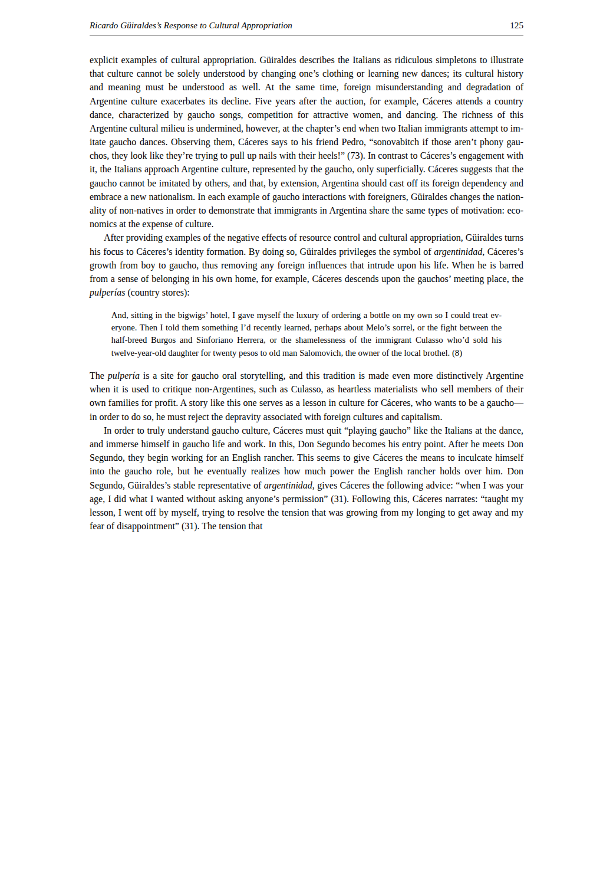Ricardo Güiraldes’s Response to Cultural Appropriation 125
explicit examples of cultural appropriation. Güiraldes describes the Italians as ridiculous simpletons to illustrate that culture cannot be solely understood by changing one’s clothing or learning new dances; its cultural history and meaning must be understood as well. At the same time, foreign misunderstanding and degradation of Argentine culture exacerbates its decline. Five years after the auction, for example, Cáceres attends a country dance, characterized by gaucho songs, competition for attractive women, and dancing. The richness of this Argentine cultural milieu is undermined, however, at the chapter’s end when two Italian immigrants attempt to imitate gaucho dances. Observing them, Cáceres says to his friend Pedro, “sonovabitch if those aren’t phony gauchos, they look like they’re trying to pull up nails with their heels!” (73). In contrast to Cáceres’s engagement with it, the Italians approach Argentine culture, represented by the gaucho, only superficially. Cáceres suggests that the gaucho cannot be imitated by others, and that, by extension, Argentina should cast off its foreign dependency and embrace a new nationalism. In each example of gaucho interactions with foreigners, Güiraldes changes the nationality of non-natives in order to demonstrate that immigrants in Argentina share the same types of motivation: economics at the expense of culture.
After providing examples of the negative effects of resource control and cultural appropriation, Güiraldes turns his focus to Cáceres’s identity formation. By doing so, Güiraldes privileges the symbol of argentinidad, Cáceres’s growth from boy to gaucho, thus removing any foreign influences that intrude upon his life. When he is barred from a sense of belonging in his own home, for example, Cáceres descends upon the gauchos’ meeting place, the pulperías (country stores):
And, sitting in the bigwigs’ hotel, I gave myself the luxury of ordering a bottle on my own so I could treat everyone. Then I told them something I’d recently learned, perhaps about Melo’s sorrel, or the fight between the half-breed Burgos and Sinforiano Herrera, or the shamelessness of the immigrant Culasso who’d sold his twelve-year-old daughter for twenty pesos to old man Salomovich, the owner of the local brothel. (8)
The pulpería is a site for gaucho oral storytelling, and this tradition is made even more distinctively Argentine when it is used to critique non-Argentines, such as Culasso, as heartless materialists who sell members of their own families for profit. A story like this one serves as a lesson in culture for Cáceres, who wants to be a gaucho—in order to do so, he must reject the depravity associated with foreign cultures and capitalism.
In order to truly understand gaucho culture, Cáceres must quit “playing gaucho” like the Italians at the dance, and immerse himself in gaucho life and work. In this, Don Segundo becomes his entry point. After he meets Don Segundo, they begin working for an English rancher. This seems to give Cáceres the means to inculcate himself into the gaucho role, but he eventually realizes how much power the English rancher holds over him. Don Segundo, Güiraldes’s stable representative of argentinidad, gives Cáceres the following advice: “when I was your age, I did what I wanted without asking anyone’s permission” (31). Following this, Cáceres narrates: “taught my lesson, I went off by myself, trying to resolve the tension that was growing from my longing to get away and my fear of disappointment” (31). The tension that